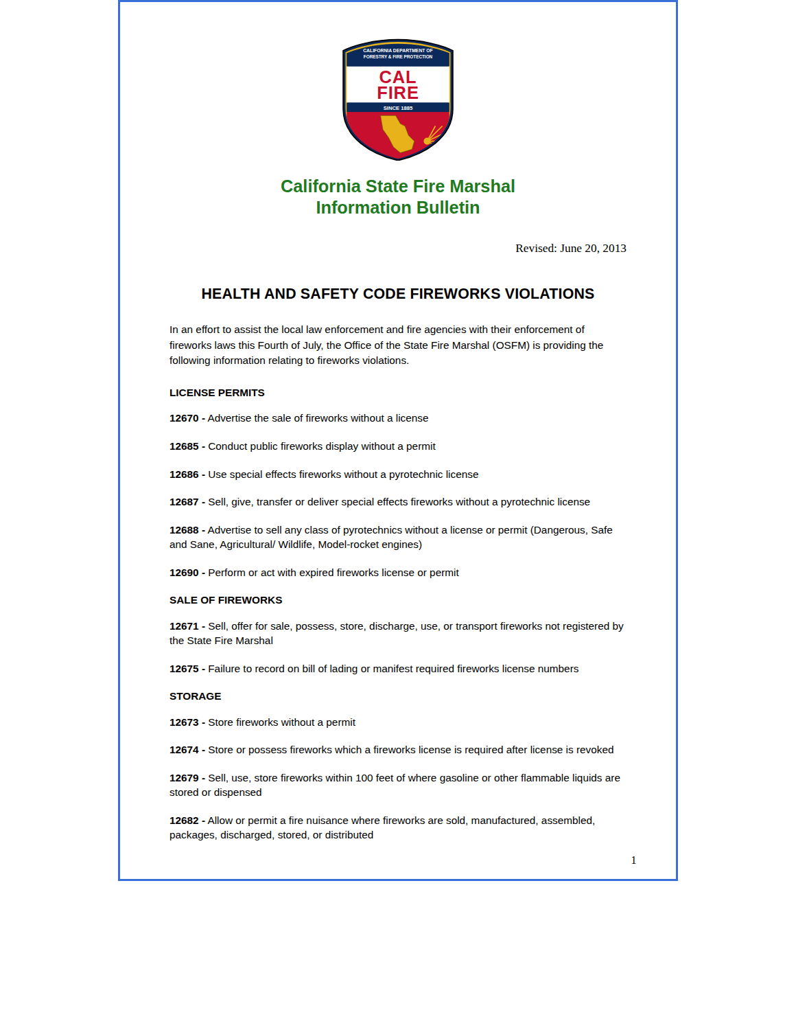CALIFORNIA DEPARTMENT OF FORESTRY & FIRE PROTECTION CAL FIRE SINCE 1885
California State Fire Marshal
Information Bulletin
Revised: June 20, 2013
HEALTH AND SAFETY CODE FIREWORKS VIOLATIONS
In an effort to assist the local law enforcement and fire agencies with their enforcement of fireworks laws this Fourth of July, the Office of the State Fire Marshal (OSFM) is providing the following information relating to fireworks violations.
License Permits
12670 - Advertise the sale of fireworks without a license
12685 - Conduct public fireworks display without a permit
12686 - Use special effects fireworks without a pyrotechnic license
12687 - Sell, give, transfer or deliver special effects fireworks without a pyrotechnic license
12688 - Advertise to sell any class of pyrotechnics without a license or permit (Dangerous, Safe and Sane, Agricultural/ Wildlife, Model-rocket engines)
12690 - Perform or act with expired fireworks license or permit
Sale of Fireworks
12671 - Sell, offer for sale, possess, store, discharge, use, or transport fireworks not registered by the State Fire Marshal
12675 - Failure to record on bill of lading or manifest required fireworks license numbers
Storage
12673 - Store fireworks without a permit
12674 - Store or possess fireworks which a fireworks license is required after license is revoked
12679 - Sell, use, store fireworks within 100 feet of where gasoline or other flammable liquids are stored or dispensed
12682 - Allow or permit a fire nuisance where fireworks are sold, manufactured, assembled, packages, discharged, stored, or distributed
1